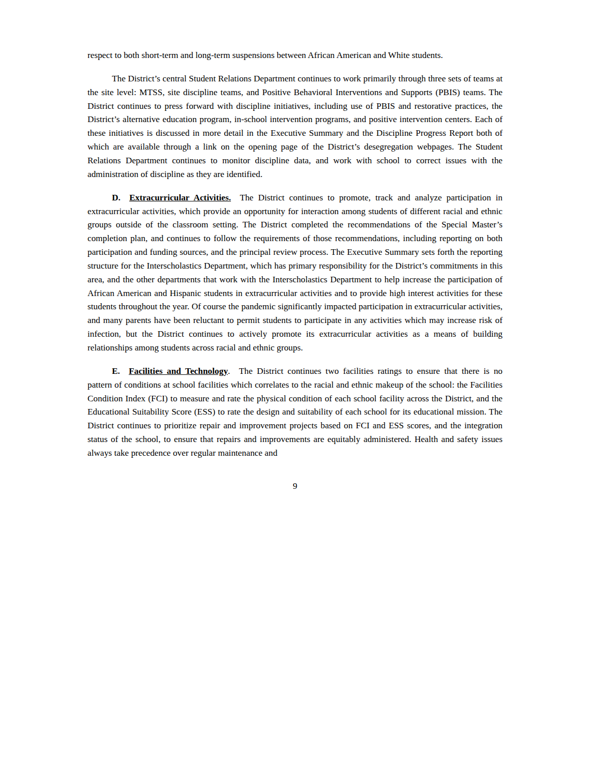respect to both short-term and long-term suspensions between African American and White students.
The District’s central Student Relations Department continues to work primarily through three sets of teams at the site level: MTSS, site discipline teams, and Positive Behavioral Interventions and Supports (PBIS) teams. The District continues to press forward with discipline initiatives, including use of PBIS and restorative practices, the District’s alternative education program, in-school intervention programs, and positive intervention centers. Each of these initiatives is discussed in more detail in the Executive Summary and the Discipline Progress Report both of which are available through a link on the opening page of the District’s desegregation webpages. The Student Relations Department continues to monitor discipline data, and work with school to correct issues with the administration of discipline as they are identified.
D. Extracurricular Activities. The District continues to promote, track and analyze participation in extracurricular activities, which provide an opportunity for interaction among students of different racial and ethnic groups outside of the classroom setting. The District completed the recommendations of the Special Master’s completion plan, and continues to follow the requirements of those recommendations, including reporting on both participation and funding sources, and the principal review process. The Executive Summary sets forth the reporting structure for the Interscholastics Department, which has primary responsibility for the District’s commitments in this area, and the other departments that work with the Interscholastics Department to help increase the participation of African American and Hispanic students in extracurricular activities and to provide high interest activities for these students throughout the year. Of course the pandemic significantly impacted participation in extracurricular activities, and many parents have been reluctant to permit students to participate in any activities which may increase risk of infection, but the District continues to actively promote its extracurricular activities as a means of building relationships among students across racial and ethnic groups.
E. Facilities and Technology. The District continues two facilities ratings to ensure that there is no pattern of conditions at school facilities which correlates to the racial and ethnic makeup of the school: the Facilities Condition Index (FCI) to measure and rate the physical condition of each school facility across the District, and the Educational Suitability Score (ESS) to rate the design and suitability of each school for its educational mission. The District continues to prioritize repair and improvement projects based on FCI and ESS scores, and the integration status of the school, to ensure that repairs and improvements are equitably administered. Health and safety issues always take precedence over regular maintenance and
9